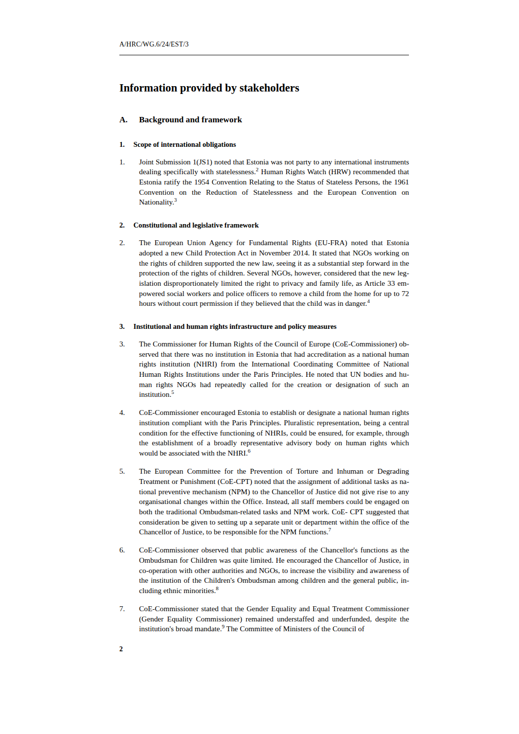A/HRC/WG.6/24/EST/3
Information provided by stakeholders
A. Background and framework
1. Scope of international obligations
1. Joint Submission 1(JS1) noted that Estonia was not party to any international instruments dealing specifically with statelessness.2 Human Rights Watch (HRW) recommended that Estonia ratify the 1954 Convention Relating to the Status of Stateless Persons, the 1961 Convention on the Reduction of Statelessness and the European Convention on Nationality.3
2. Constitutional and legislative framework
2. The European Union Agency for Fundamental Rights (EU-FRA) noted that Estonia adopted a new Child Protection Act in November 2014. It stated that NGOs working on the rights of children supported the new law, seeing it as a substantial step forward in the protection of the rights of children. Several NGOs, however, considered that the new legislation disproportionately limited the right to privacy and family life, as Article 33 empowered social workers and police officers to remove a child from the home for up to 72 hours without court permission if they believed that the child was in danger.4
3. Institutional and human rights infrastructure and policy measures
3. The Commissioner for Human Rights of the Council of Europe (CoE-Commissioner) observed that there was no institution in Estonia that had accreditation as a national human rights institution (NHRI) from the International Coordinating Committee of National Human Rights Institutions under the Paris Principles. He noted that UN bodies and human rights NGOs had repeatedly called for the creation or designation of such an institution.5
4. CoE-Commissioner encouraged Estonia to establish or designate a national human rights institution compliant with the Paris Principles. Pluralistic representation, being a central condition for the effective functioning of NHRIs, could be ensured, for example, through the establishment of a broadly representative advisory body on human rights which would be associated with the NHRI.6
5. The European Committee for the Prevention of Torture and Inhuman or Degrading Treatment or Punishment (CoE-CPT) noted that the assignment of additional tasks as national preventive mechanism (NPM) to the Chancellor of Justice did not give rise to any organisational changes within the Office. Instead, all staff members could be engaged on both the traditional Ombudsman-related tasks and NPM work. CoE- CPT suggested that consideration be given to setting up a separate unit or department within the office of the Chancellor of Justice, to be responsible for the NPM functions.7
6. CoE-Commissioner observed that public awareness of the Chancellor's functions as the Ombudsman for Children was quite limited. He encouraged the Chancellor of Justice, in co-operation with other authorities and NGOs, to increase the visibility and awareness of the institution of the Children's Ombudsman among children and the general public, including ethnic minorities.8
7. CoE-Commissioner stated that the Gender Equality and Equal Treatment Commissioner (Gender Equality Commissioner) remained understaffed and underfunded, despite the institution's broad mandate.9 The Committee of Ministers of the Council of
2